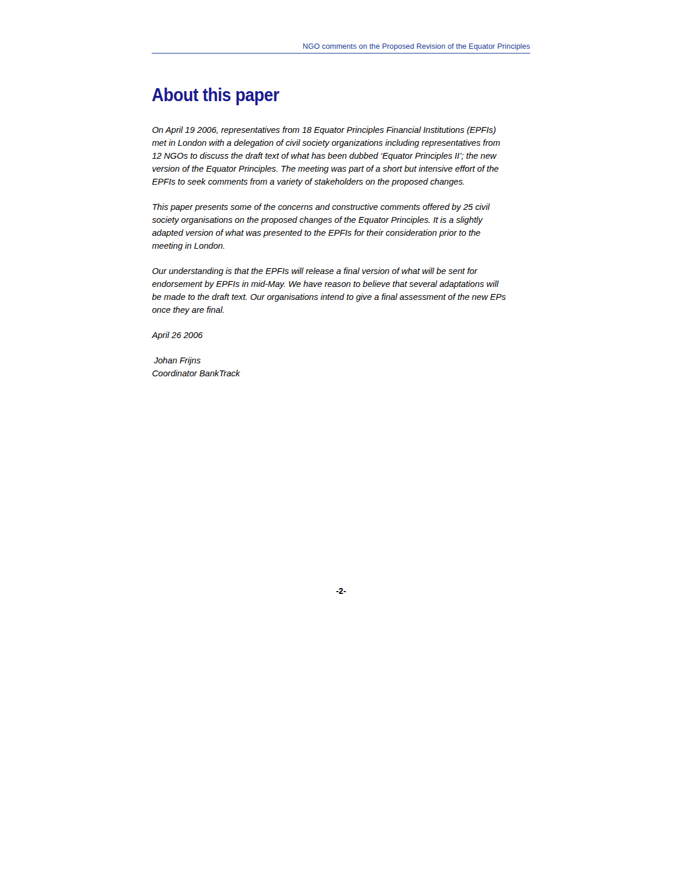NGO comments on the Proposed Revision of the Equator Principles
About this paper
On April 19 2006, representatives from 18 Equator Principles Financial Institutions (EPFIs) met in London with a delegation of civil society organizations including representatives from 12 NGOs to discuss the draft text of what has been dubbed ‘Equator Principles II’; the new version of the Equator Principles. The meeting was part of a short but intensive effort of the EPFIs to seek comments from a variety of stakeholders on the proposed changes.
This paper presents some of the concerns and constructive comments offered by 25 civil society organisations on the proposed changes of the Equator Principles. It is a slightly adapted version of what was presented to the EPFIs for their consideration prior to the meeting in London.
Our understanding is that the EPFIs will release a final version of what will be sent for endorsement by EPFIs in mid-May. We have reason to believe that several adaptations will be made to the draft text. Our organisations intend to give a final assessment of the new EPs once they are final.
April 26 2006
Johan Frijns
Coordinator BankTrack
-2-